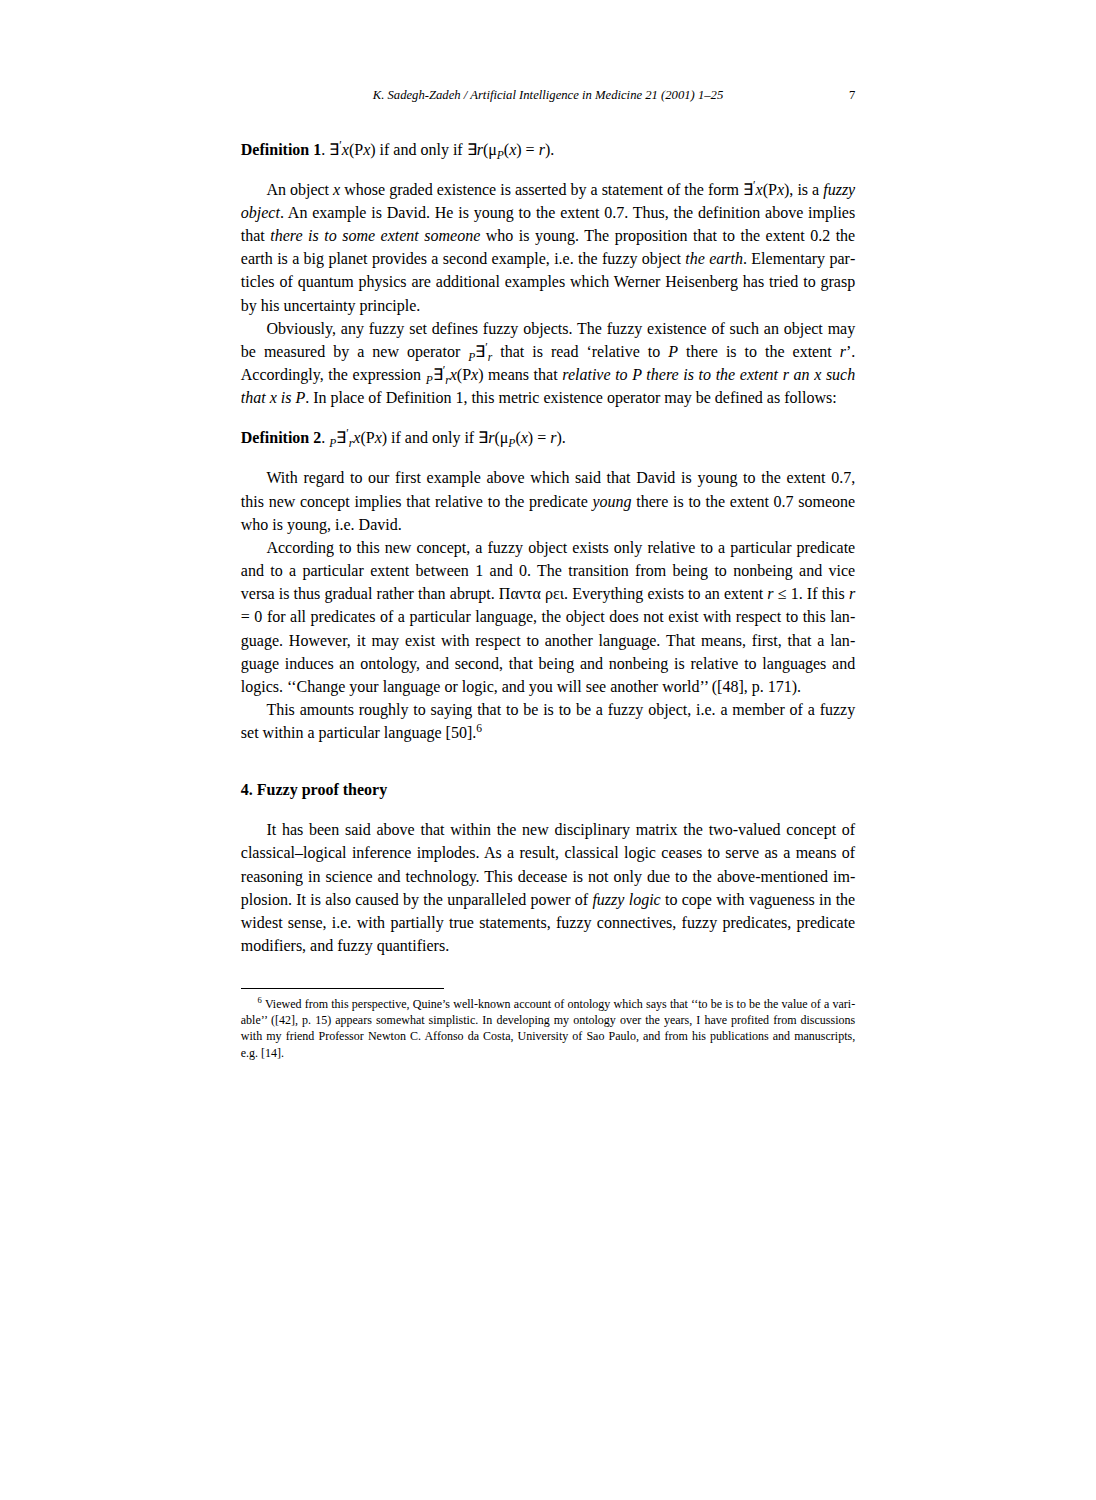K. Sadegh-Zadeh / Artificial Intelligence in Medicine 21 (2001) 1–25 7
Definition 1. ∃′x(Px) if and only if ∃r(μP(x) = r).
An object x whose graded existence is asserted by a statement of the form ∃′x(Px), is a fuzzy object. An example is David. He is young to the extent 0.7. Thus, the definition above implies that there is to some extent someone who is young. The proposition that to the extent 0.2 the earth is a big planet provides a second example, i.e. the fuzzy object the earth. Elementary particles of quantum physics are additional examples which Werner Heisenberg has tried to grasp by his uncertainty principle.
Obviously, any fuzzy set defines fuzzy objects. The fuzzy existence of such an object may be measured by a new operator P∃′r that is read ‘relative to P there is to the extent r’. Accordingly, the expression P∃′rx(Px) means that relative to P there is to the extent r an x such that x is P. In place of Definition 1, this metric existence operator may be defined as follows:
Definition 2. P∃′rx(Px) if and only if ∃r(μP(x) = r).
With regard to our first example above which said that David is young to the extent 0.7, this new concept implies that relative to the predicate young there is to the extent 0.7 someone who is young, i.e. David.
According to this new concept, a fuzzy object exists only relative to a particular predicate and to a particular extent between 1 and 0. The transition from being to nonbeing and vice versa is thus gradual rather than abrupt. Παντα ρει. Everything exists to an extent r ≤ 1. If this r = 0 for all predicates of a particular language, the object does not exist with respect to this language. However, it may exist with respect to another language. That means, first, that a language induces an ontology, and second, that being and nonbeing is relative to languages and logics. ‘‘Change your language or logic, and you will see another world’’ ([48], p. 171).
This amounts roughly to saying that to be is to be a fuzzy object, i.e. a member of a fuzzy set within a particular language [50].6
4. Fuzzy proof theory
It has been said above that within the new disciplinary matrix the two-valued concept of classical–logical inference implodes. As a result, classical logic ceases to serve as a means of reasoning in science and technology. This decease is not only due to the above-mentioned implosion. It is also caused by the unparalleled power of fuzzy logic to cope with vagueness in the widest sense, i.e. with partially true statements, fuzzy connectives, fuzzy predicates, predicate modifiers, and fuzzy quantifiers.
6 Viewed from this perspective, Quine’s well-known account of ontology which says that ‘‘to be is to be the value of a variable’’ ([42], p. 15) appears somewhat simplistic. In developing my ontology over the years, I have profited from discussions with my friend Professor Newton C. Affonso da Costa, University of Sao Paulo, and from his publications and manuscripts, e.g. [14].